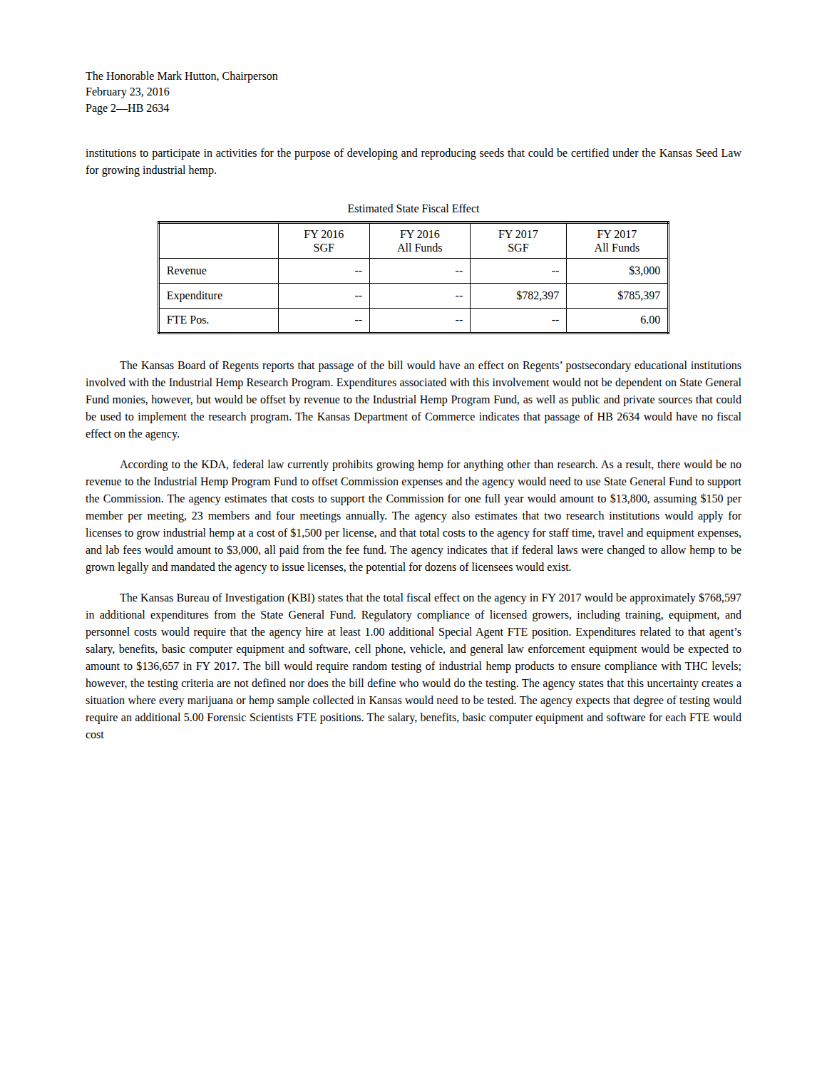The Honorable Mark Hutton, Chairperson
February 23, 2016
Page 2—HB 2634
institutions to participate in activities for the purpose of developing and reproducing seeds that could be certified under the Kansas Seed Law for growing industrial hemp.
Estimated State Fiscal Effect
| | FY 2016 SGF | FY 2016 All Funds | FY 2017 SGF | FY 2017 All Funds |
| --- | --- | --- | --- | --- |
| Revenue | -- | -- | -- | $3,000 |
| Expenditure | -- | -- | $782,397 | $785,397 |
| FTE Pos. | -- | -- | -- | 6.00 |
The Kansas Board of Regents reports that passage of the bill would have an effect on Regents’ postsecondary educational institutions involved with the Industrial Hemp Research Program. Expenditures associated with this involvement would not be dependent on State General Fund monies, however, but would be offset by revenue to the Industrial Hemp Program Fund, as well as public and private sources that could be used to implement the research program. The Kansas Department of Commerce indicates that passage of HB 2634 would have no fiscal effect on the agency.
According to the KDA, federal law currently prohibits growing hemp for anything other than research. As a result, there would be no revenue to the Industrial Hemp Program Fund to offset Commission expenses and the agency would need to use State General Fund to support the Commission. The agency estimates that costs to support the Commission for one full year would amount to $13,800, assuming $150 per member per meeting, 23 members and four meetings annually. The agency also estimates that two research institutions would apply for licenses to grow industrial hemp at a cost of $1,500 per license, and that total costs to the agency for staff time, travel and equipment expenses, and lab fees would amount to $3,000, all paid from the fee fund. The agency indicates that if federal laws were changed to allow hemp to be grown legally and mandated the agency to issue licenses, the potential for dozens of licensees would exist.
The Kansas Bureau of Investigation (KBI) states that the total fiscal effect on the agency in FY 2017 would be approximately $768,597 in additional expenditures from the State General Fund. Regulatory compliance of licensed growers, including training, equipment, and personnel costs would require that the agency hire at least 1.00 additional Special Agent FTE position. Expenditures related to that agent’s salary, benefits, basic computer equipment and software, cell phone, vehicle, and general law enforcement equipment would be expected to amount to $136,657 in FY 2017. The bill would require random testing of industrial hemp products to ensure compliance with THC levels; however, the testing criteria are not defined nor does the bill define who would do the testing. The agency states that this uncertainty creates a situation where every marijuana or hemp sample collected in Kansas would need to be tested. The agency expects that degree of testing would require an additional 5.00 Forensic Scientists FTE positions. The salary, benefits, basic computer equipment and software for each FTE would cost